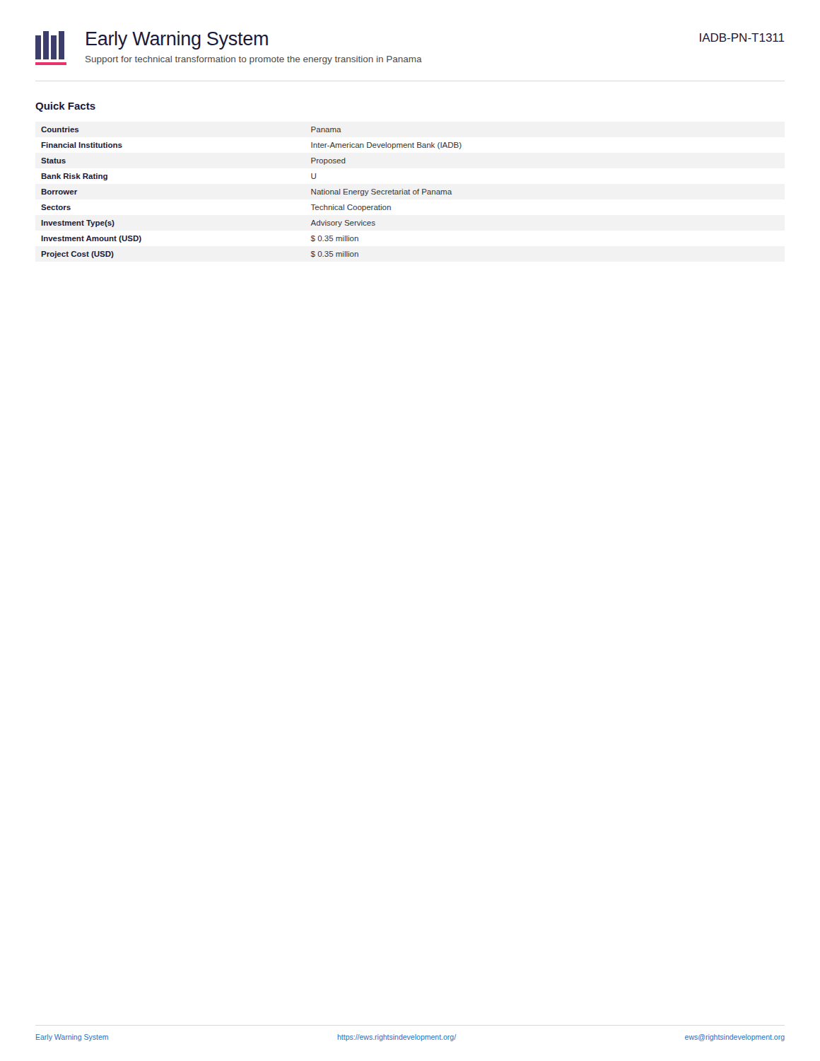Early Warning System
Support for technical transformation to promote the energy transition in Panama
IADB-PN-T1311
Quick Facts
| Countries | Panama |
| Financial Institutions | Inter-American Development Bank (IADB) |
| Status | Proposed |
| Bank Risk Rating | U |
| Borrower | National Energy Secretariat of Panama |
| Sectors | Technical Cooperation |
| Investment Type(s) | Advisory Services |
| Investment Amount (USD) | $ 0.35 million |
| Project Cost (USD) | $ 0.35 million |
Early Warning System
https://ews.rightsindevelopment.org/
ews@rightsindevelopment.org